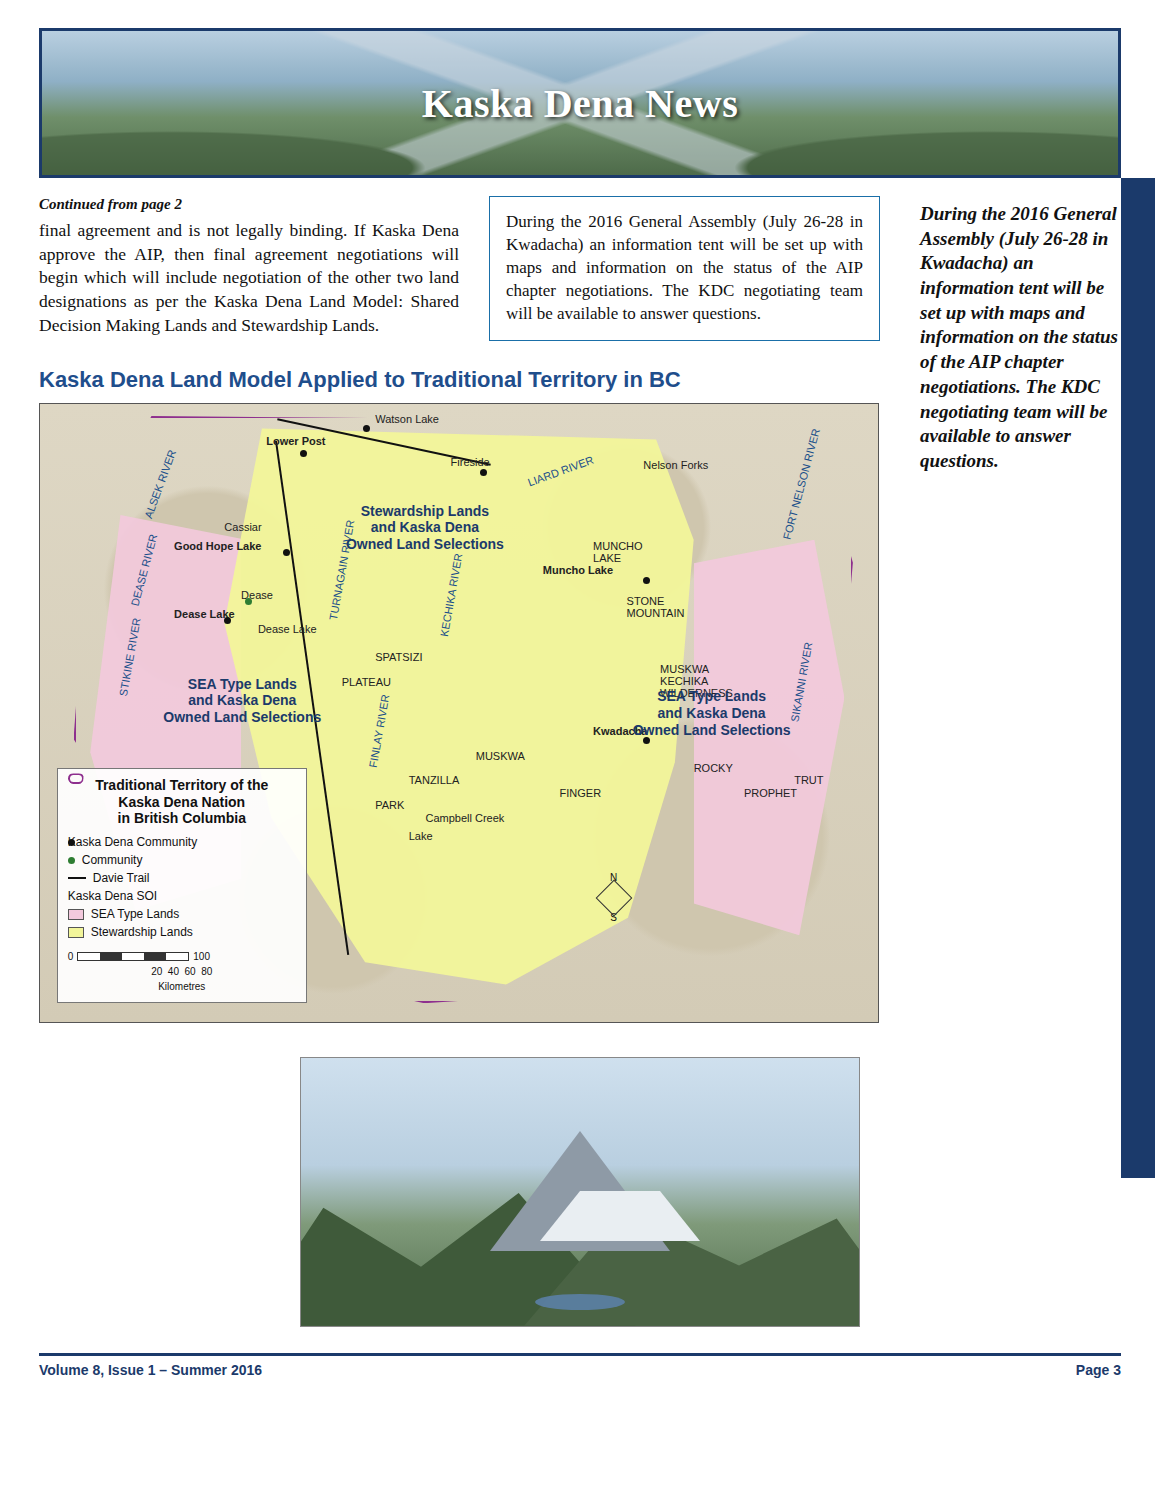Kaska Dena News
Continued from page 2
final agreement and is not legally binding. If Kaska Dena approve the AIP, then final agreement negotiations will begin which will include negotiation of the other two land designations as per the Kaska Dena Land Model: Shared Decision Making Lands and Stewardship Lands.
During the 2016 General Assembly (July 26-28 in Kwadacha) an information tent will be set up with maps and information on the status of the AIP chapter negotiations. The KDC negotiating team will be available to answer questions.
Kaska Dena Land Model Applied to Traditional Territory in BC
Watson Lake Lower Post Fireside Nelson Forks Cassiar Good Hope Lake MUNCHO
LAKE Muncho Lake STONE
MOUNTAIN Dease Dease Lake Dease Lake SPATSIZI PLATEAU MUSKWA
KECHIKA
WILDERNESS Kwadacha MUSKWA TANZILLA PARK Campbell Creek Lake FINGER ROCKY PROPHET TRUT ALSEK RIVER DEASE RIVER STIKINE RIVER TURNAGAIN RIVER KECHIKA RIVER LIARD RIVER FORT NELSON RIVER SIKANNI RIVER FINLAY RIVER Stewardship Lands
and Kaska Dena
Owned Land Selections SEA Type Lands
and Kaska Dena
Owned Land Selections SEA Type Lands
and Kaska Dena
Owned Land Selections
N
S
Traditional Territory of the Kaska Dena Nation in British Columbia
Kaska Dena Community
Community
Davie Trail
Kaska Dena SOI
SEA Type Lands
Stewardship Lands
0 100
20 40 60 80
Kilometres
2016.05.00 File: DEA1000_KaskaDenaMapsBrochure_20160503.mxd
During the 2016 General Assembly (July 26-28 in Kwadacha) an information tent will be set up with maps and information on the status of the AIP chapter negotiations. The KDC negotiating team will be available to answer questions.
Volume 8, Issue 1 – Summer 2016
Page 3